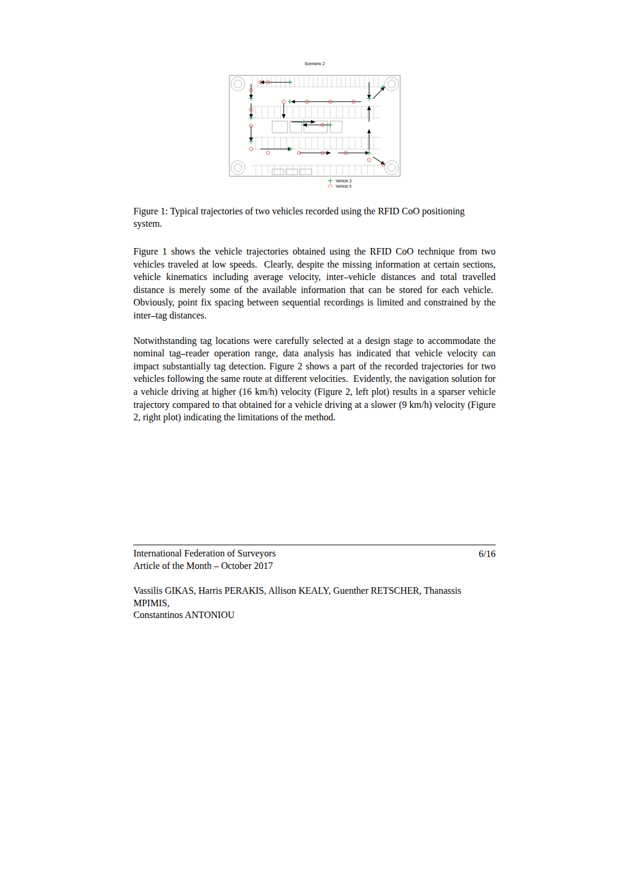Scenario 2 Scenario 2 Vehicle 3 Vehicle 9
Figure 1: Typical trajectories of two vehicles recorded using the RFID CoO positioning system.
Figure 1 shows the vehicle trajectories obtained using the RFID CoO technique from two vehicles traveled at low speeds. Clearly, despite the missing information at certain sections, vehicle kinematics including average velocity, inter–vehicle distances and total travelled distance is merely some of the available information that can be stored for each vehicle. Obviously, point fix spacing between sequential recordings is limited and constrained by the inter–tag distances.
Notwithstanding tag locations were carefully selected at a design stage to accommodate the nominal tag–reader operation range, data analysis has indicated that vehicle velocity can impact substantially tag detection. Figure 2 shows a part of the recorded trajectories for two vehicles following the same route at different velocities. Evidently, the navigation solution for a vehicle driving at higher (16 km/h) velocity (Figure 2, left plot) results in a sparser vehicle trajectory compared to that obtained for a vehicle driving at a slower (9 km/h) velocity (Figure 2, right plot) indicating the limitations of the method.
International Federation of Surveyors
Article of the Month – October 2017
6/16
Vassilis GIKAS, Harris PERAKIS, Allison KEALY, Guenther RETSCHER, Thanassis MPIMIS,
Constantinos ANTONIOU